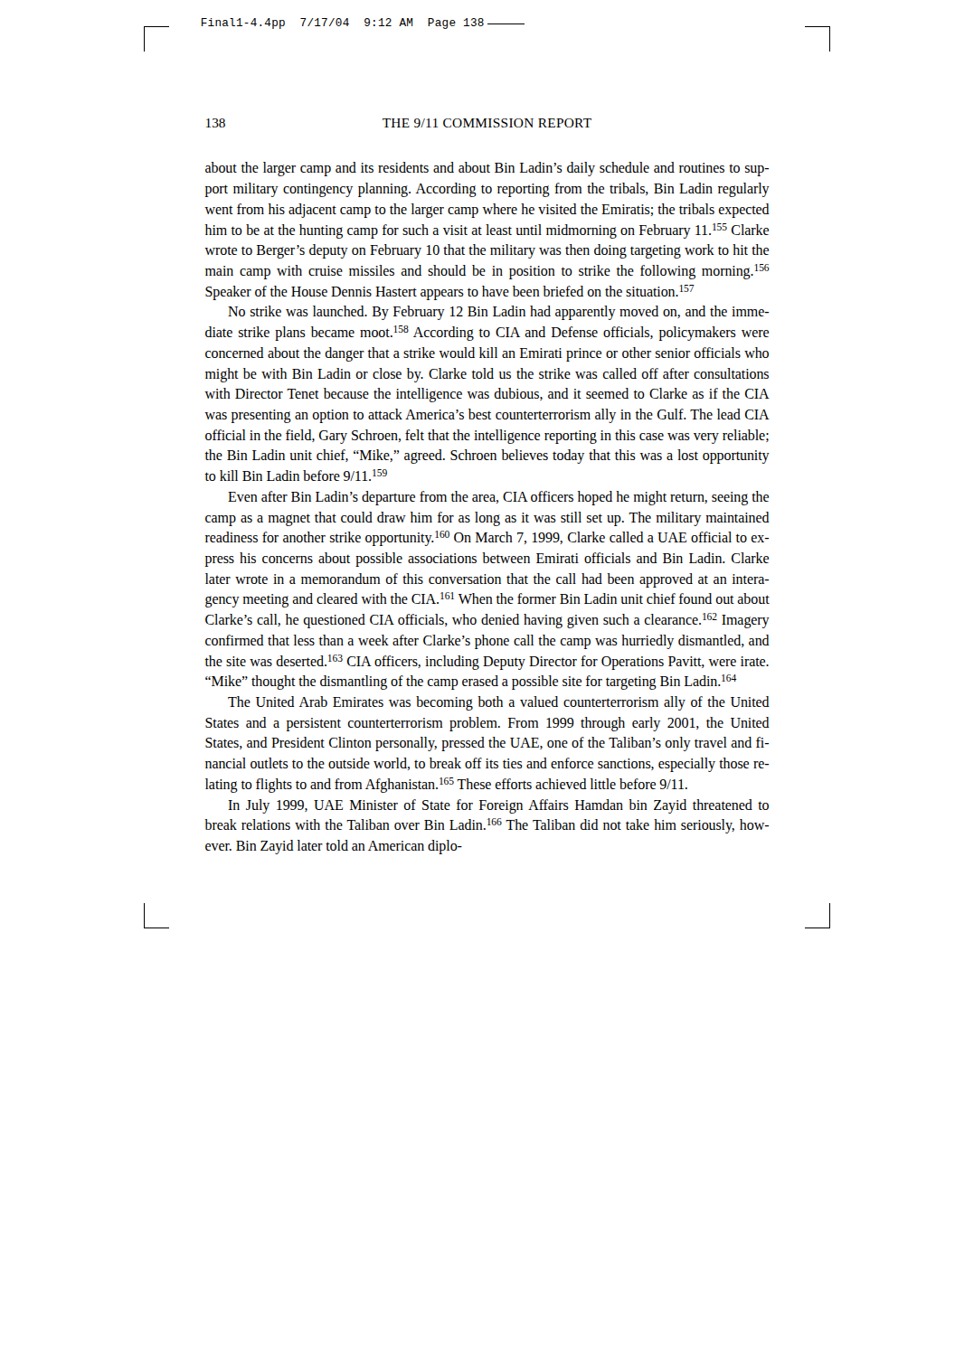Final1-4.4pp 7/17/04 9:12 AM Page 138
138
THE 9/11 COMMISSION REPORT
about the larger camp and its residents and about Bin Ladin’s daily schedule and routines to support military contingency planning. According to reporting from the tribals, Bin Ladin regularly went from his adjacent camp to the larger camp where he visited the Emiratis; the tribals expected him to be at the hunting camp for such a visit at least until midmorning on February 11.155 Clarke wrote to Berger’s deputy on February 10 that the military was then doing targeting work to hit the main camp with cruise missiles and should be in position to strike the following morning.156 Speaker of the House Dennis Hastert appears to have been briefed on the situation.157
No strike was launched. By February 12 Bin Ladin had apparently moved on, and the immediate strike plans became moot.158 According to CIA and Defense officials, policymakers were concerned about the danger that a strike would kill an Emirati prince or other senior officials who might be with Bin Ladin or close by. Clarke told us the strike was called off after consultations with Director Tenet because the intelligence was dubious, and it seemed to Clarke as if the CIA was presenting an option to attack America’s best counterterrorism ally in the Gulf. The lead CIA official in the field, Gary Schroen, felt that the intelligence reporting in this case was very reliable; the Bin Ladin unit chief, “Mike,” agreed. Schroen believes today that this was a lost opportunity to kill Bin Ladin before 9/11.159
Even after Bin Ladin’s departure from the area, CIA officers hoped he might return, seeing the camp as a magnet that could draw him for as long as it was still set up. The military maintained readiness for another strike opportunity.160 On March 7, 1999, Clarke called a UAE official to express his concerns about possible associations between Emirati officials and Bin Ladin. Clarke later wrote in a memorandum of this conversation that the call had been approved at an interagency meeting and cleared with the CIA.161 When the former Bin Ladin unit chief found out about Clarke’s call, he questioned CIA officials, who denied having given such a clearance.162 Imagery confirmed that less than a week after Clarke’s phone call the camp was hurriedly dismantled, and the site was deserted.163 CIA officers, including Deputy Director for Operations Pavitt, were irate. “Mike” thought the dismantling of the camp erased a possible site for targeting Bin Ladin.164
The United Arab Emirates was becoming both a valued counterterrorism ally of the United States and a persistent counterterrorism problem. From 1999 through early 2001, the United States, and President Clinton personally, pressed the UAE, one of the Taliban’s only travel and financial outlets to the outside world, to break off its ties and enforce sanctions, especially those relating to flights to and from Afghanistan.165 These efforts achieved little before 9/11.
In July 1999, UAE Minister of State for Foreign Affairs Hamdan bin Zayid threatened to break relations with the Taliban over Bin Ladin.166 The Taliban did not take him seriously, however. Bin Zayid later told an American diplo-